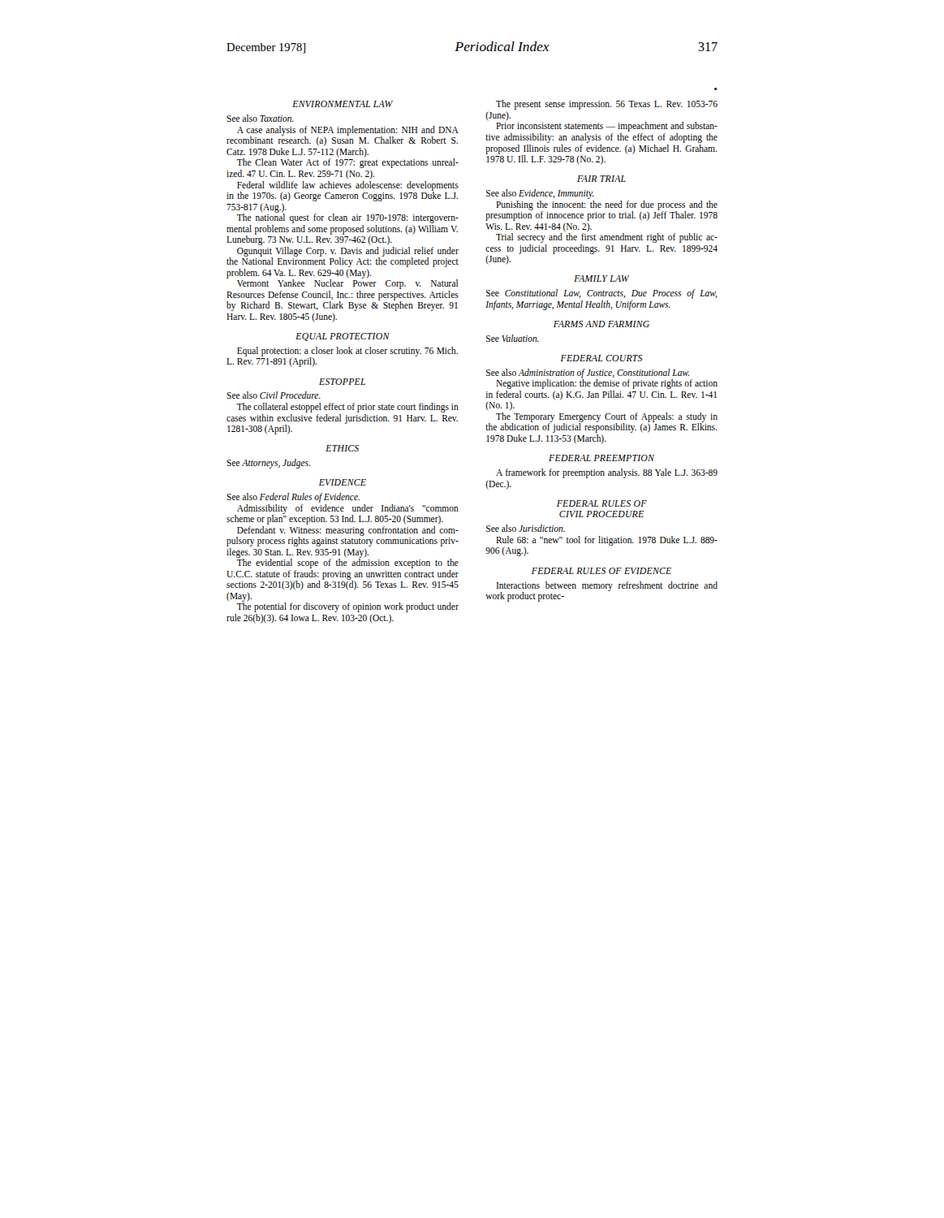December 1978] Periodical Index 317
•
Environmental Law
See also Taxation.
A case analysis of NEPA implementation: NIH and DNA recombinant research. (a) Susan M. Chalker & Robert S. Catz. 1978 Duke L.J. 57-112 (March).
The Clean Water Act of 1977: great expectations unrealized. 47 U. Cin. L. Rev. 259-71 (No. 2).
Federal wildlife law achieves adolescense: developments in the 1970s. (a) George Cameron Coggins. 1978 Duke L.J. 753-817 (Aug.).
The national quest for clean air 1970-1978: intergovernmental problems and some proposed solutions. (a) William V. Luneburg. 73 Nw. U.L. Rev. 397-462 (Oct.).
Ogunquit Village Corp. v. Davis and judicial relief under the National Environment Policy Act: the completed project problem. 64 Va. L. Rev. 629-40 (May).
Vermont Yankee Nuclear Power Corp. v. Natural Resources Defense Council, Inc.: three perspectives. Articles by Richard B. Stewart, Clark Byse & Stephen Breyer. 91 Harv. L. Rev. 1805-45 (June).
Equal Protection
Equal protection: a closer look at closer scrutiny. 76 Mich. L. Rev. 771-891 (April).
Estoppel
See also Civil Procedure.
The collateral estoppel effect of prior state court findings in cases within exclusive federal jurisdiction. 91 Harv. L. Rev. 1281-308 (April).
Ethics
See Attorneys, Judges.
Evidence
See also Federal Rules of Evidence.
Admissibility of evidence under Indiana's "common scheme or plan" exception. 53 Ind. L.J. 805-20 (Summer).
Defendant v. Witness: measuring confrontation and compulsory process rights against statutory communications privileges. 30 Stan. L. Rev. 935-91 (May).
The evidential scope of the admission exception to the U.C.C. statute of frauds: proving an unwritten contract under sections 2-201(3)(b) and 8-319(d). 56 Texas L. Rev. 915-45 (May).
The potential for discovery of opinion work product under rule 26(b)(3). 64 Iowa L. Rev. 103-20 (Oct.).
The present sense impression. 56 Texas L. Rev. 1053-76 (June).
Prior inconsistent statements — impeachment and substantive admissibility: an analysis of the effect of adopting the proposed Illinois rules of evidence. (a) Michael H. Graham. 1978 U. Ill. L.F. 329-78 (No. 2).
Fair Trial
See also Evidence, Immunity.
Punishing the innocent: the need for due process and the presumption of innocence prior to trial. (a) Jeff Thaler. 1978 Wis. L. Rev. 441-84 (No. 2).
Trial secrecy and the first amendment right of public access to judicial proceedings. 91 Harv. L. Rev. 1899-924 (June).
Family Law
See Constitutional Law, Contracts, Due Process of Law, Infants, Marriage, Mental Health, Uniform Laws.
Farms and Farming
See Valuation.
Federal Courts
See also Administration of Justice, Constitutional Law.
Negative implication: the demise of private rights of action in federal courts. (a) K.G. Jan Pillai. 47 U. Cin. L. Rev. 1-41 (No. 1).
The Temporary Emergency Court of Appeals: a study in the abdication of judicial responsibility. (a) James R. Elkins. 1978 Duke L.J. 113-53 (March).
Federal Preemption
A framework for preemption analysis. 88 Yale L.J. 363-89 (Dec.).
Federal Rules of
Civil Procedure
See also Jurisdiction.
Rule 68: a "new" tool for litigation. 1978 Duke L.J. 889-906 (Aug.).
Federal Rules of Evidence
Interactions between memory refreshment doctrine and work product protec-